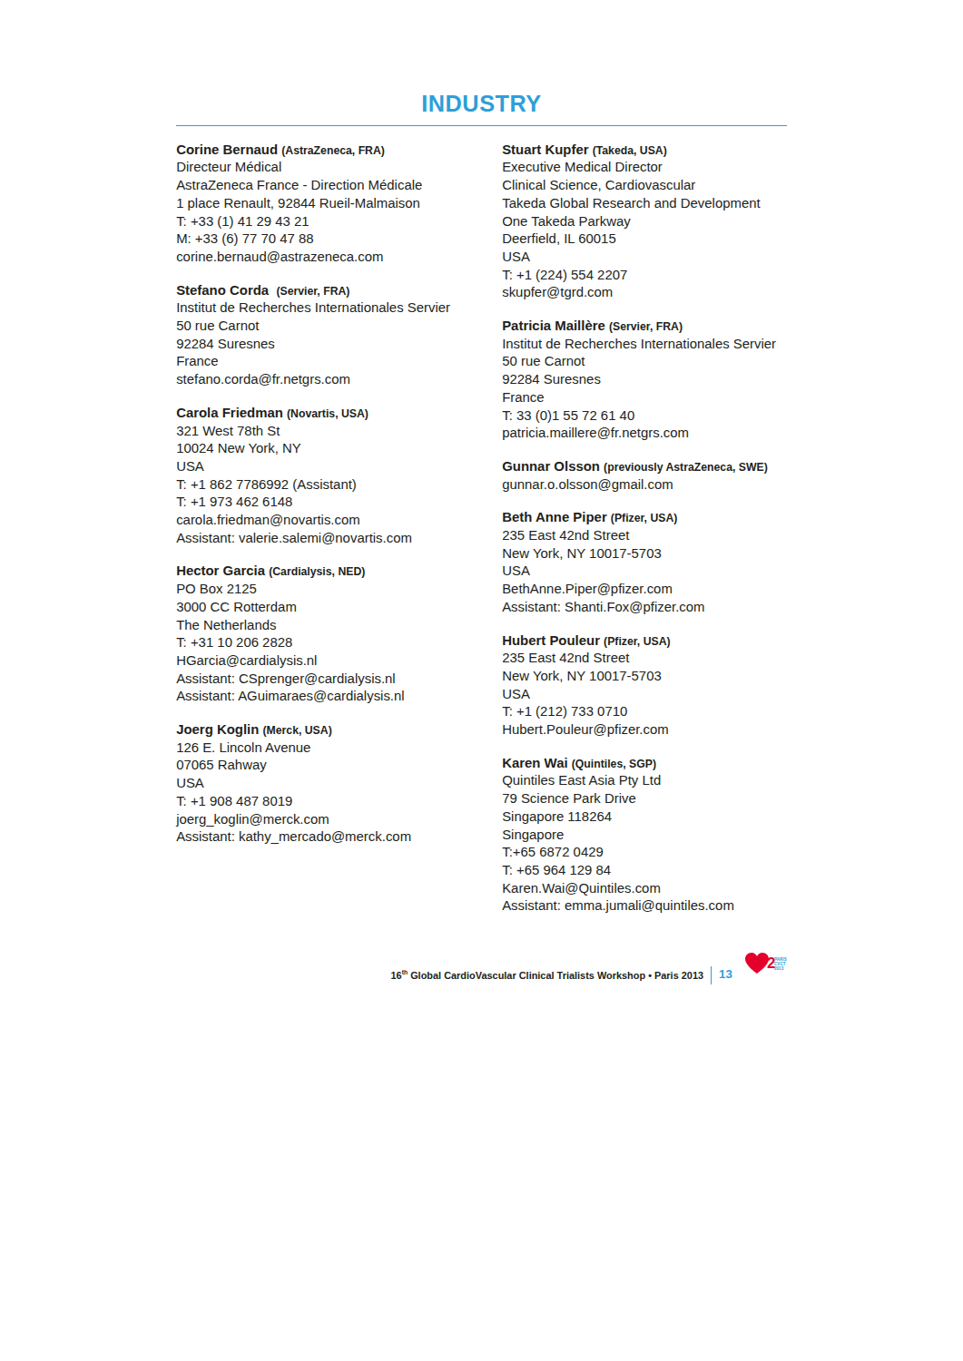INDUSTRY
Corine Bernaud (AstraZeneca, FRA)
Directeur Médical
AstraZeneca France - Direction Médicale
1 place Renault, 92844 Rueil-Malmaison
T: +33 (1) 41 29 43 21
M: +33 (6) 77 70 47 88
corine.bernaud@astrazeneca.com
Stefano Corda (Servier, FRA)
Institut de Recherches Internationales Servier
50 rue Carnot
92284 Suresnes
France
stefano.corda@fr.netgrs.com
Carola Friedman (Novartis, USA)
321 West 78th St
10024 New York, NY
USA
T: +1 862 7786992 (Assistant)
T: +1 973 462 6148
carola.friedman@novartis.com
Assistant: valerie.salemi@novartis.com
Hector Garcia (Cardialysis, NED)
PO Box 2125
3000 CC Rotterdam
The Netherlands
T: +31 10 206 2828
HGarcia@cardialysis.nl
Assistant: CSprenger@cardialysis.nl
Assistant: AGuimaraes@cardialysis.nl
Joerg Koglin (Merck, USA)
126 E. Lincoln Avenue
07065 Rahway
USA
T: +1 908 487 8019
joerg_koglin@merck.com
Assistant: kathy_mercado@merck.com
Stuart Kupfer (Takeda, USA)
Executive Medical Director
Clinical Science, Cardiovascular
Takeda Global Research and Development
One Takeda Parkway
Deerfield, IL 60015
USA
T: +1 (224) 554 2207
skupfer@tgrd.com
Patricia Maillère (Servier, FRA)
Institut de Recherches Internationales Servier
50 rue Carnot
92284 Suresnes
France
T: 33 (0)1 55 72 61 40
patricia.maillere@fr.netgrs.com
Gunnar Olsson (previously AstraZeneca, SWE)
gunnar.o.olsson@gmail.com
Beth Anne Piper (Pfizer, USA)
235 East 42nd Street
New York, NY 10017-5703
USA
BethAnne.Piper@pfizer.com
Assistant: Shanti.Fox@pfizer.com
Hubert Pouleur (Pfizer, USA)
235 East 42nd Street
New York, NY 10017-5703
USA
T: +1 (212) 733 0710
Hubert.Pouleur@pfizer.com
Karen Wai (Quintiles, SGP)
Quintiles East Asia Pty Ltd
79 Science Park Drive
Singapore 118264
Singapore
T:+65 6872 0429
T: +65 964 129 84
Karen.Wai@Quintiles.com
Assistant: emma.jumali@quintiles.com
16th Global CardioVascular Clinical Trialists Workshop • Paris 2013
13
2 PARIS CVCT 2013